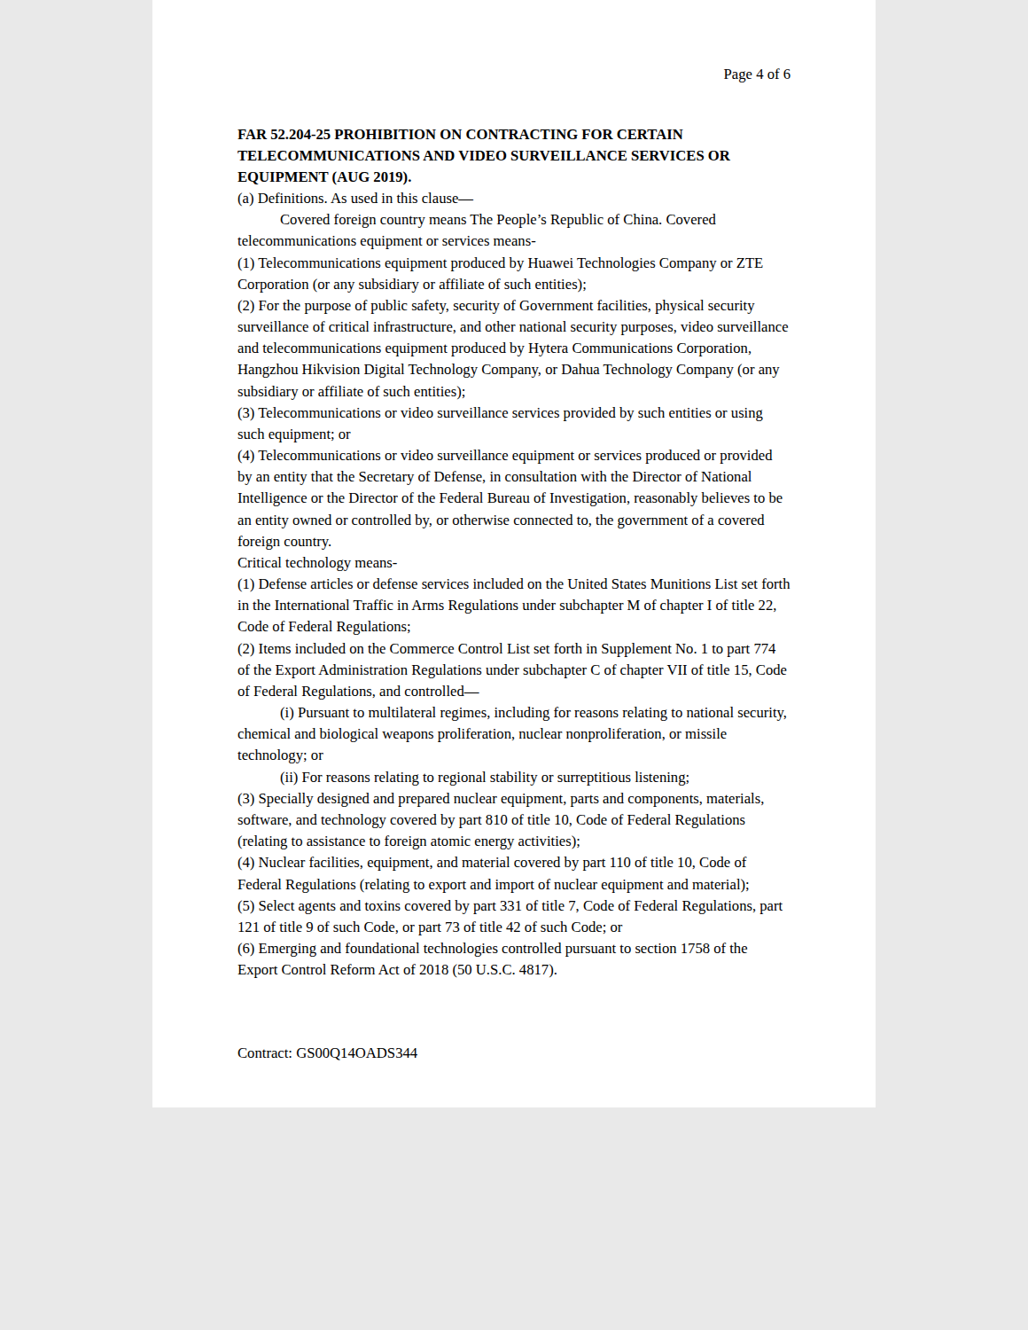Page 4 of 6
FAR 52.204-25 Prohibition on Contracting for Certain Telecommunications and Video Surveillance Services or Equipment (AUG 2019).
(a) Definitions. As used in this clause—
Covered foreign country means The People’s Republic of China. Covered telecommunications equipment or services means-
(1) Telecommunications equipment produced by Huawei Technologies Company or ZTE Corporation (or any subsidiary or affiliate of such entities);
(2) For the purpose of public safety, security of Government facilities, physical security surveillance of critical infrastructure, and other national security purposes, video surveillance and telecommunications equipment produced by Hytera Communications Corporation, Hangzhou Hikvision Digital Technology Company, or Dahua Technology Company (or any subsidiary or affiliate of such entities);
(3) Telecommunications or video surveillance services provided by such entities or using such equipment; or
(4) Telecommunications or video surveillance equipment or services produced or provided by an entity that the Secretary of Defense, in consultation with the Director of National Intelligence or the Director of the Federal Bureau of Investigation, reasonably believes to be an entity owned or controlled by, or otherwise connected to, the government of a covered foreign country.
Critical technology means-
(1) Defense articles or defense services included on the United States Munitions List set forth in the International Traffic in Arms Regulations under subchapter M of chapter I of title 22, Code of Federal Regulations;
(2) Items included on the Commerce Control List set forth in Supplement No. 1 to part 774 of the Export Administration Regulations under subchapter C of chapter VII of title 15, Code of Federal Regulations, and controlled—
(i) Pursuant to multilateral regimes, including for reasons relating to national security, chemical and biological weapons proliferation, nuclear nonproliferation, or missile technology; or
(ii) For reasons relating to regional stability or surreptitious listening;
(3) Specially designed and prepared nuclear equipment, parts and components, materials, software, and technology covered by part 810 of title 10, Code of Federal Regulations (relating to assistance to foreign atomic energy activities);
(4) Nuclear facilities, equipment, and material covered by part 110 of title 10, Code of Federal Regulations (relating to export and import of nuclear equipment and material);
(5) Select agents and toxins covered by part 331 of title 7, Code of Federal Regulations, part 121 of title 9 of such Code, or part 73 of title 42 of such Code; or
(6) Emerging and foundational technologies controlled pursuant to section 1758 of the Export Control Reform Act of 2018 (50 U.S.C. 4817).
Contract: GS00Q14OADS344